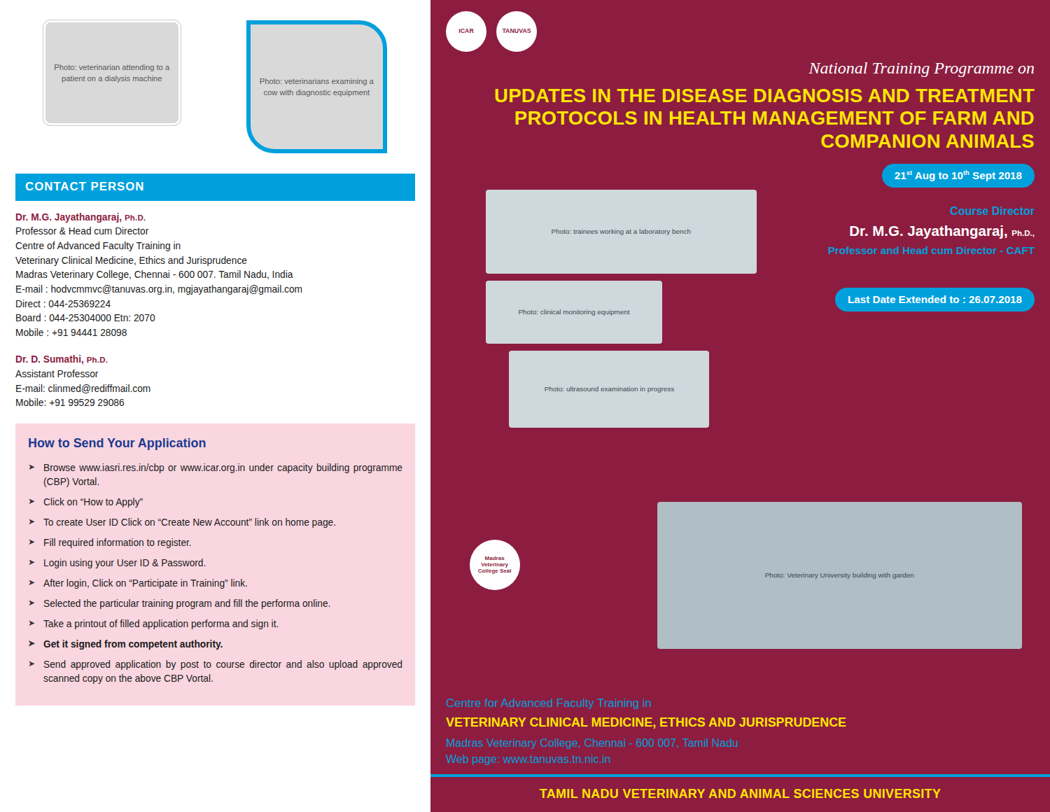Photo: veterinarian attending to a patient on a dialysis machine
Photo: veterinarians examining a cow with diagnostic equipment
Contact Person
Dr. M.G. Jayathangaraj, Ph.D.
Professor & Head cum Director
Centre of Advanced Faculty Training in
Veterinary Clinical Medicine, Ethics and Jurisprudence
Madras Veterinary College, Chennai - 600 007. Tamil Nadu, India
E-mail : hodvcmmvc@tanuvas.org.in, mgjayathangaraj@gmail.com
Direct : 044-25369224
Board : 044-25304000 Etn: 2070
Mobile : +91 94441 28098
Dr. D. Sumathi, Ph.D.
Assistant Professor
E-mail: clinmed@rediffmail.com
Mobile: +91 99529 29086
How to Send Your Application
Browse www.iasri.res.in/cbp or www.icar.org.in under capacity building programme (CBP) Vortal.
Click on “How to Apply”
To create User ID Click on “Create New Account” link on home page.
Fill required information to register.
Login using your User ID & Password.
After login, Click on “Participate in Training” link.
Selected the particular training program and fill the performa online.
Take a printout of filled application performa and sign it.
Get it signed from competent authority.
Send approved application by post to course director and also upload approved scanned copy on the above CBP Vortal.
ICAR
TANUVAS
National Training Programme on
Updates in the Disease Diagnosis and Treatment Protocols in Health Management of Farm and Companion Animals
21st Aug to 10th Sept 2018
Course Director
Dr. M.G. Jayathangaraj, Ph.D.,
Professor and Head cum Director - CAFT
Last Date Extended to : 26.07.2018
Photo: trainees working at a laboratory bench
Photo: clinical monitoring equipment
Photo: ultrasound examination in progress
Madras Veterinary College Seal
Photo: Veterinary University building with garden
Centre for Advanced Faculty Training in
Veterinary Clinical Medicine, Ethics and Jurisprudence
Madras Veterinary College, Chennai - 600 007, Tamil Nadu
Web page: www.tanuvas.tn.nic.in
Tamil Nadu Veterinary and Animal Sciences University